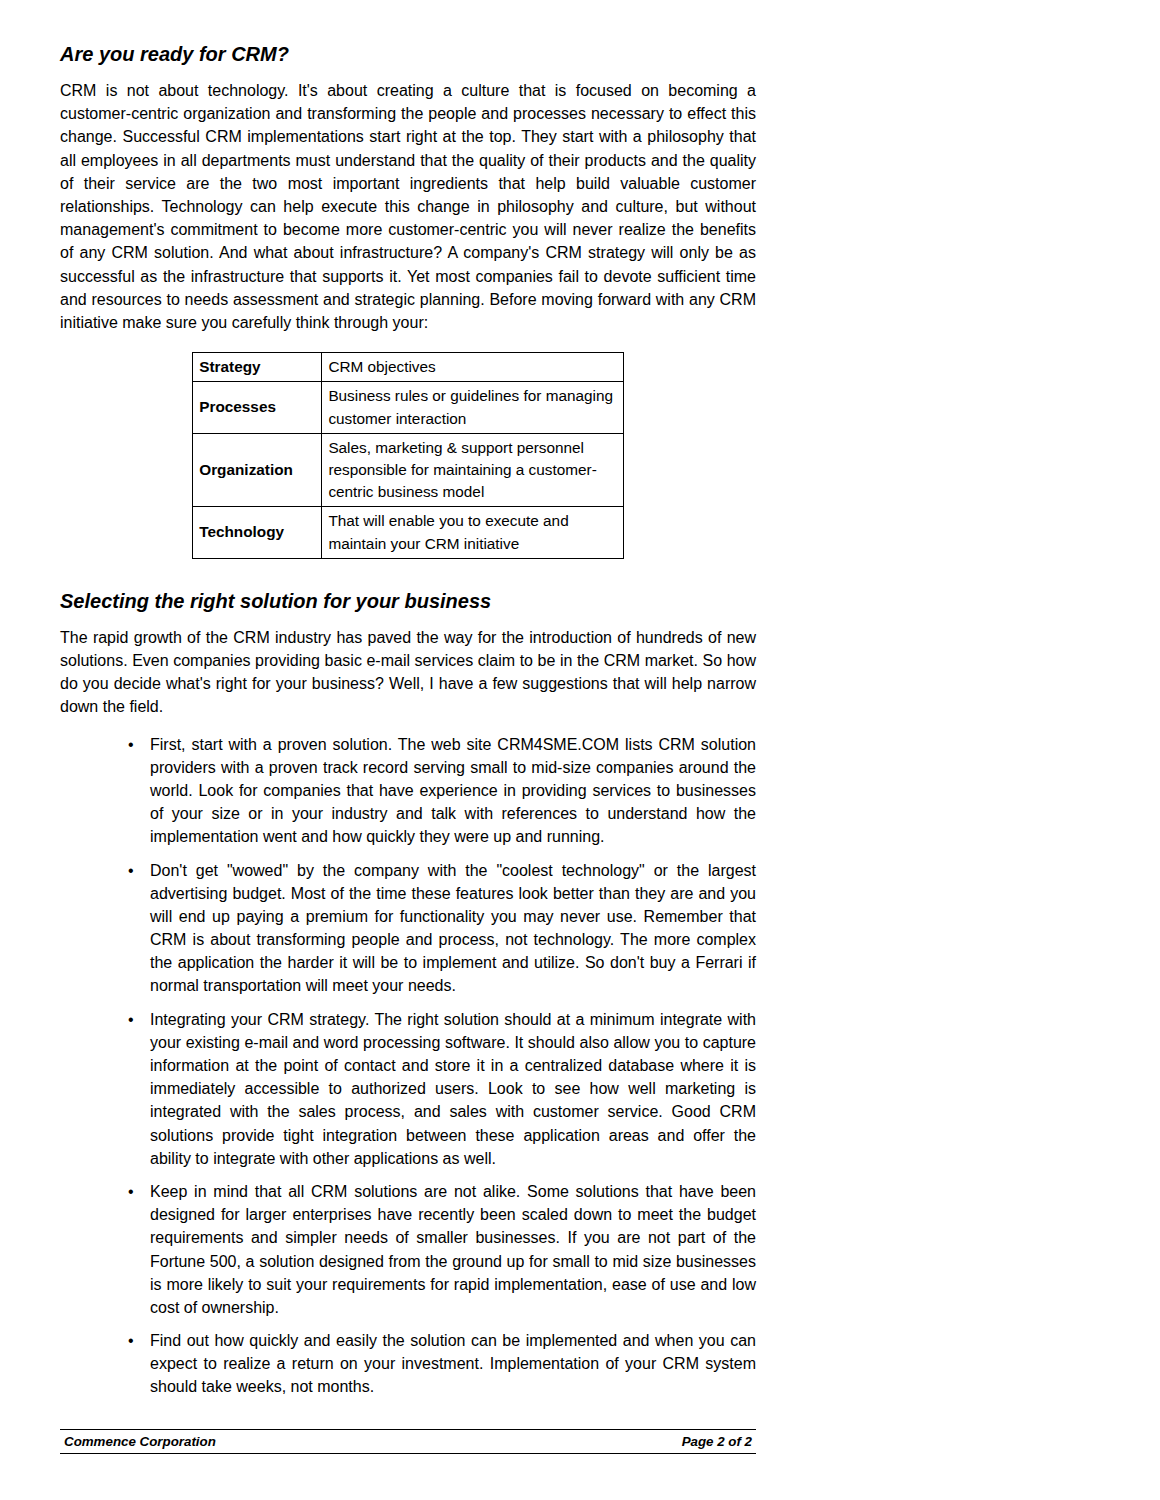Are you ready for CRM?
CRM is not about technology. It's about creating a culture that is focused on becoming a customer-centric organization and transforming the people and processes necessary to effect this change. Successful CRM implementations start right at the top. They start with a philosophy that all employees in all departments must understand that the quality of their products and the quality of their service are the two most important ingredients that help build valuable customer relationships. Technology can help execute this change in philosophy and culture, but without management's commitment to become more customer-centric you will never realize the benefits of any CRM solution. And what about infrastructure? A company's CRM strategy will only be as successful as the infrastructure that supports it. Yet most companies fail to devote sufficient time and resources to needs assessment and strategic planning. Before moving forward with any CRM initiative make sure you carefully think through your:
| Strategy | CRM objectives |
| Processes | Business rules or guidelines for managing customer interaction |
| Organization | Sales, marketing & support personnel responsible for maintaining a customer-centric business model |
| Technology | That will enable you to execute and maintain your CRM initiative |
Selecting the right solution for your business
The rapid growth of the CRM industry has paved the way for the introduction of hundreds of new solutions. Even companies providing basic e-mail services claim to be in the CRM market. So how do you decide what's right for your business? Well, I have a few suggestions that will help narrow down the field.
First, start with a proven solution. The web site CRM4SME.COM lists CRM solution providers with a proven track record serving small to mid-size companies around the world. Look for companies that have experience in providing services to businesses of your size or in your industry and talk with references to understand how the implementation went and how quickly they were up and running.
Don't get "wowed" by the company with the "coolest technology" or the largest advertising budget. Most of the time these features look better than they are and you will end up paying a premium for functionality you may never use. Remember that CRM is about transforming people and process, not technology. The more complex the application the harder it will be to implement and utilize. So don't buy a Ferrari if normal transportation will meet your needs.
Integrating your CRM strategy. The right solution should at a minimum integrate with your existing e-mail and word processing software. It should also allow you to capture information at the point of contact and store it in a centralized database where it is immediately accessible to authorized users. Look to see how well marketing is integrated with the sales process, and sales with customer service. Good CRM solutions provide tight integration between these application areas and offer the ability to integrate with other applications as well.
Keep in mind that all CRM solutions are not alike. Some solutions that have been designed for larger enterprises have recently been scaled down to meet the budget requirements and simpler needs of smaller businesses. If you are not part of the Fortune 500, a solution designed from the ground up for small to mid size businesses is more likely to suit your requirements for rapid implementation, ease of use and low cost of ownership.
Find out how quickly and easily the solution can be implemented and when you can expect to realize a return on your investment. Implementation of your CRM system should take weeks, not months.
Commence Corporation Page 2 of 2